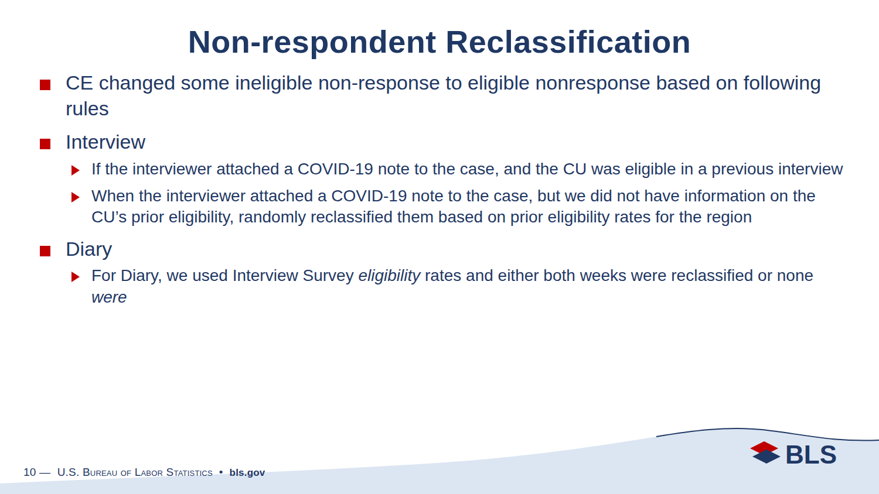Non-respondent Reclassification
CE changed some ineligible non-response to eligible nonresponse based on following rules
Interview
If the interviewer attached a COVID-19 note to the case, and the CU was eligible in a previous interview
When the interviewer attached a COVID-19 note to the case, but we did not have information on the CU’s prior eligibility, randomly reclassified them based on prior eligibility rates for the region
Diary
For Diary, we used Interview Survey eligibility rates and either both weeks were reclassified or none were
BLS
10 — U.S. Bureau of Labor Statistics • bls.gov